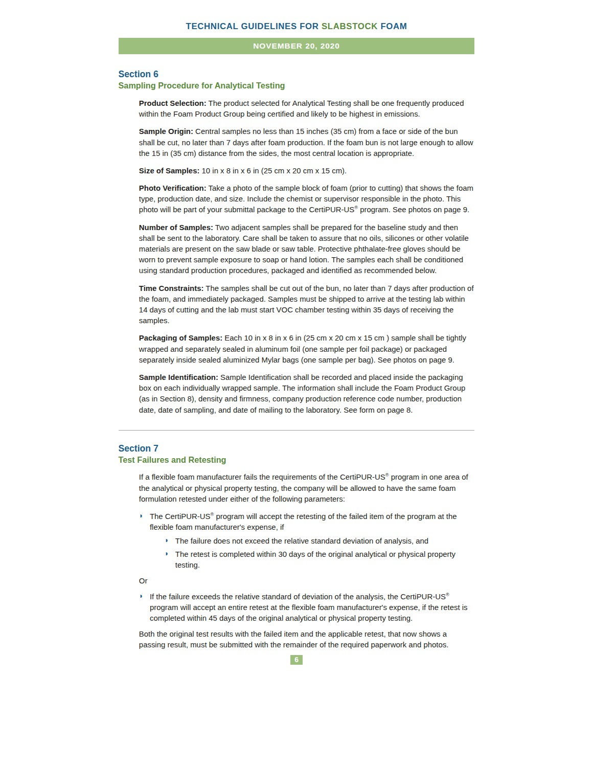Technical Guidelines for Slabstock Foam
November 20, 2020
Section 6
Sampling Procedure for Analytical Testing
Product Selection: The product selected for Analytical Testing shall be one frequently produced within the Foam Product Group being certified and likely to be highest in emissions.
Sample Origin: Central samples no less than 15 inches (35 cm) from a face or side of the bun shall be cut, no later than 7 days after foam production. If the foam bun is not large enough to allow the 15 in (35 cm) distance from the sides, the most central location is appropriate.
Size of Samples: 10 in x 8 in x 6 in (25 cm x 20 cm x 15 cm).
Photo Verification: Take a photo of the sample block of foam (prior to cutting) that shows the foam type, production date, and size. Include the chemist or supervisor responsible in the photo. This photo will be part of your submittal package to the CertiPUR-US® program. See photos on page 9.
Number of Samples: Two adjacent samples shall be prepared for the baseline study and then shall be sent to the laboratory. Care shall be taken to assure that no oils, silicones or other volatile materials are present on the saw blade or saw table. Protective phthalate-free gloves should be worn to prevent sample exposure to soap or hand lotion. The samples each shall be conditioned using standard production procedures, packaged and identified as recommended below.
Time Constraints: The samples shall be cut out of the bun, no later than 7 days after production of the foam, and immediately packaged. Samples must be shipped to arrive at the testing lab within 14 days of cutting and the lab must start VOC chamber testing within 35 days of receiving the samples.
Packaging of Samples: Each 10 in x 8 in x 6 in (25 cm x 20 cm x 15 cm ) sample shall be tightly wrapped and separately sealed in aluminum foil (one sample per foil package) or packaged separately inside sealed aluminized Mylar bags (one sample per bag). See photos on page 9.
Sample Identification: Sample Identification shall be recorded and placed inside the packaging box on each individually wrapped sample. The information shall include the Foam Product Group (as in Section 8), density and firmness, company production reference code number, production date, date of sampling, and date of mailing to the laboratory. See form on page 8.
Section 7
Test Failures and Retesting
If a flexible foam manufacturer fails the requirements of the CertiPUR-US® program in one area of the analytical or physical property testing, the company will be allowed to have the same foam formulation retested under either of the following parameters:
The CertiPUR-US® program will accept the retesting of the failed item of the program at the flexible foam manufacturer's expense, if
The failure does not exceed the relative standard deviation of analysis, and
The retest is completed within 30 days of the original analytical or physical property testing.
Or
If the failure exceeds the relative standard of deviation of the analysis, the CertiPUR-US® program will accept an entire retest at the flexible foam manufacturer's expense, if the retest is completed within 45 days of the original analytical or physical property testing.
Both the original test results with the failed item and the applicable retest, that now shows a passing result, must be submitted with the remainder of the required paperwork and photos.
6